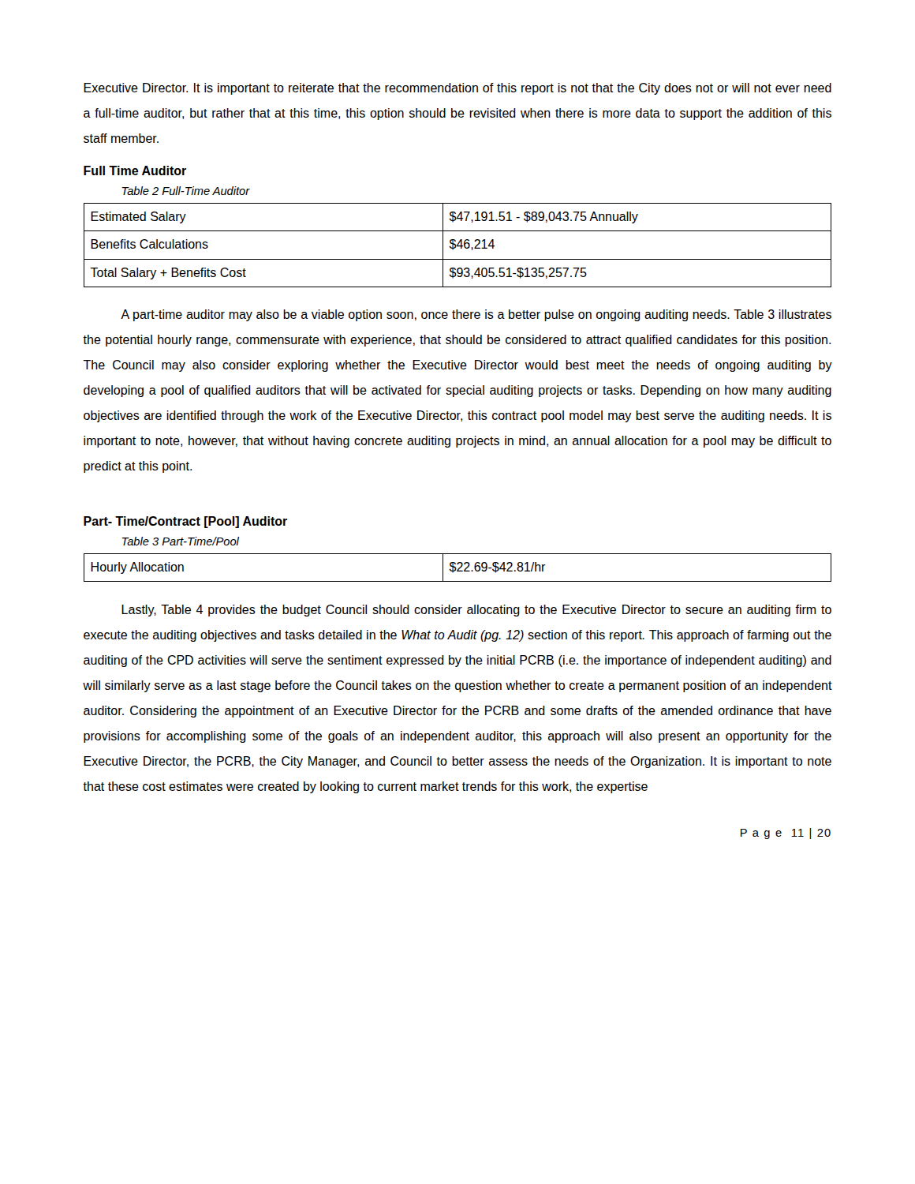Executive Director. It is important to reiterate that the recommendation of this report is not that the City does not or will not ever need a full-time auditor, but rather that at this time, this option should be revisited when there is more data to support the addition of this staff member.
Full Time Auditor
Table 2 Full-Time Auditor
| Estimated Salary | $47,191.51 - $89,043.75 Annually |
| Benefits Calculations | $46,214 |
| Total Salary + Benefits Cost | $93,405.51-$135,257.75 |
A part-time auditor may also be a viable option soon, once there is a better pulse on ongoing auditing needs. Table 3 illustrates the potential hourly range, commensurate with experience, that should be considered to attract qualified candidates for this position. The Council may also consider exploring whether the Executive Director would best meet the needs of ongoing auditing by developing a pool of qualified auditors that will be activated for special auditing projects or tasks. Depending on how many auditing objectives are identified through the work of the Executive Director, this contract pool model may best serve the auditing needs. It is important to note, however, that without having concrete auditing projects in mind, an annual allocation for a pool may be difficult to predict at this point.
Part- Time/Contract [Pool] Auditor
Table 3 Part-Time/Pool
| Hourly Allocation | $22.69-$42.81/hr |
Lastly, Table 4 provides the budget Council should consider allocating to the Executive Director to secure an auditing firm to execute the auditing objectives and tasks detailed in the What to Audit (pg. 12) section of this report. This approach of farming out the auditing of the CPD activities will serve the sentiment expressed by the initial PCRB (i.e. the importance of independent auditing) and will similarly serve as a last stage before the Council takes on the question whether to create a permanent position of an independent auditor. Considering the appointment of an Executive Director for the PCRB and some drafts of the amended ordinance that have provisions for accomplishing some of the goals of an independent auditor, this approach will also present an opportunity for the Executive Director, the PCRB, the City Manager, and Council to better assess the needs of the Organization. It is important to note that these cost estimates were created by looking to current market trends for this work, the expertise
P a g e 11 | 20